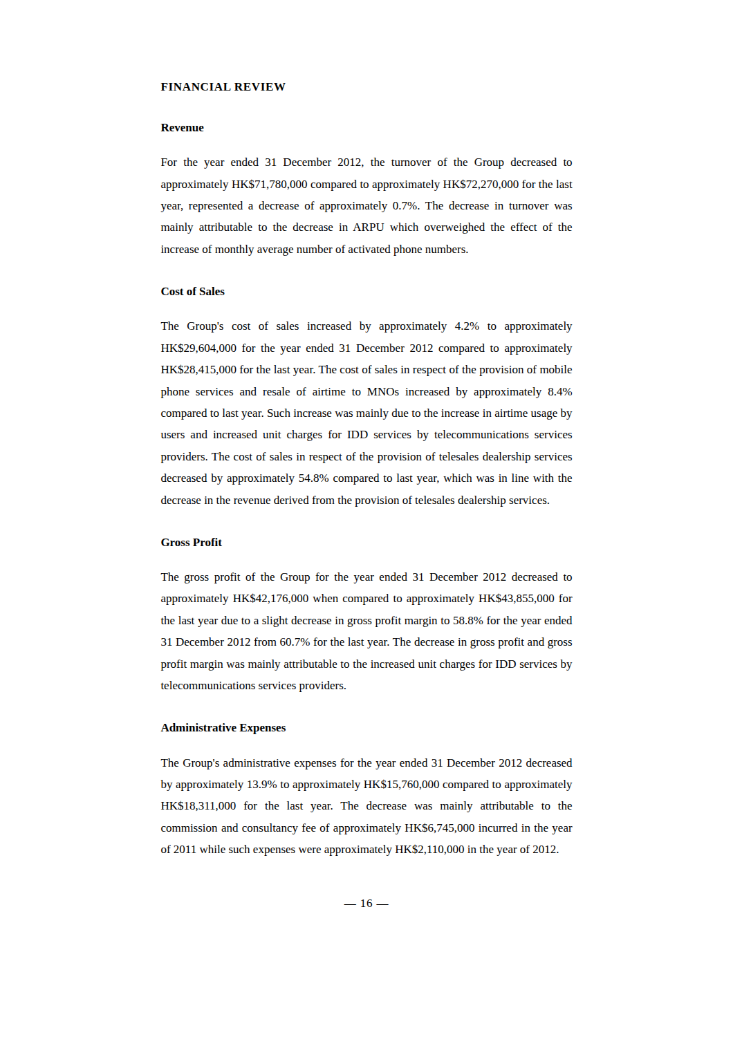FINANCIAL REVIEW
Revenue
For the year ended 31 December 2012, the turnover of the Group decreased to approximately HK$71,780,000 compared to approximately HK$72,270,000 for the last year, represented a decrease of approximately 0.7%. The decrease in turnover was mainly attributable to the decrease in ARPU which overweighed the effect of the increase of monthly average number of activated phone numbers.
Cost of Sales
The Group's cost of sales increased by approximately 4.2% to approximately HK$29,604,000 for the year ended 31 December 2012 compared to approximately HK$28,415,000 for the last year. The cost of sales in respect of the provision of mobile phone services and resale of airtime to MNOs increased by approximately 8.4% compared to last year. Such increase was mainly due to the increase in airtime usage by users and increased unit charges for IDD services by telecommunications services providers. The cost of sales in respect of the provision of telesales dealership services decreased by approximately 54.8% compared to last year, which was in line with the decrease in the revenue derived from the provision of telesales dealership services.
Gross Profit
The gross profit of the Group for the year ended 31 December 2012 decreased to approximately HK$42,176,000 when compared to approximately HK$43,855,000 for the last year due to a slight decrease in gross profit margin to 58.8% for the year ended 31 December 2012 from 60.7% for the last year. The decrease in gross profit and gross profit margin was mainly attributable to the increased unit charges for IDD services by telecommunications services providers.
Administrative Expenses
The Group's administrative expenses for the year ended 31 December 2012 decreased by approximately 13.9% to approximately HK$15,760,000 compared to approximately HK$18,311,000 for the last year. The decrease was mainly attributable to the commission and consultancy fee of approximately HK$6,745,000 incurred in the year of 2011 while such expenses were approximately HK$2,110,000 in the year of 2012.
— 16 —